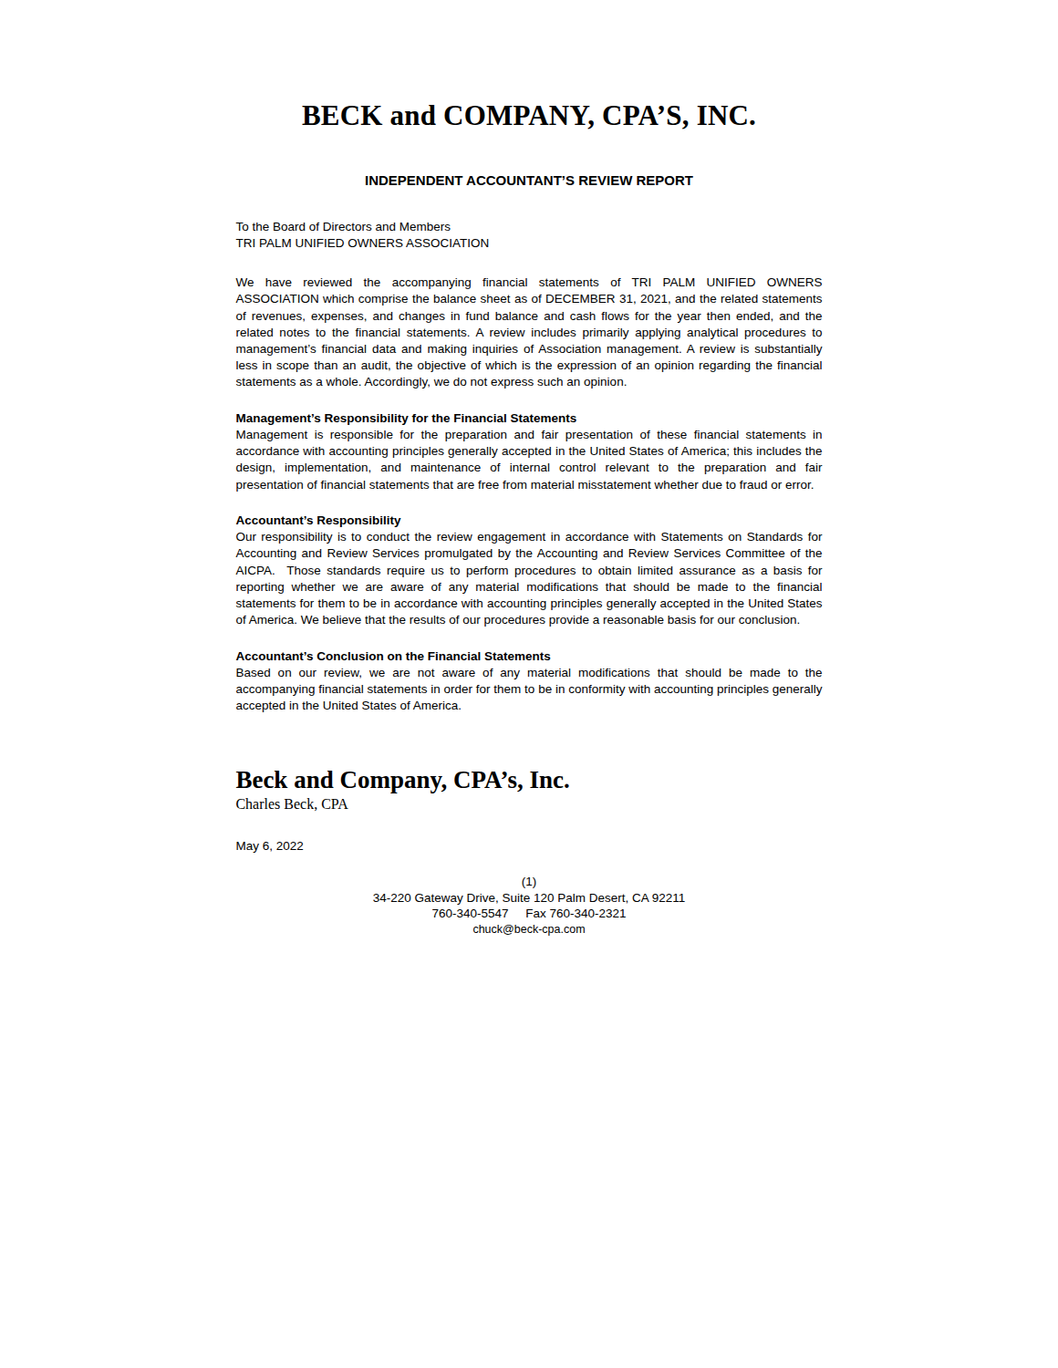BECK and COMPANY, CPA’S, INC.
INDEPENDENT ACCOUNTANT’S REVIEW REPORT
To the Board of Directors and Members
TRI PALM UNIFIED OWNERS ASSOCIATION
We have reviewed the accompanying financial statements of TRI PALM UNIFIED OWNERS ASSOCIATION which comprise the balance sheet as of DECEMBER 31, 2021, and the related statements of revenues, expenses, and changes in fund balance and cash flows for the year then ended, and the related notes to the financial statements. A review includes primarily applying analytical procedures to management’s financial data and making inquiries of Association management. A review is substantially less in scope than an audit, the objective of which is the expression of an opinion regarding the financial statements as a whole. Accordingly, we do not express such an opinion.
Management’s Responsibility for the Financial Statements
Management is responsible for the preparation and fair presentation of these financial statements in accordance with accounting principles generally accepted in the United States of America; this includes the design, implementation, and maintenance of internal control relevant to the preparation and fair presentation of financial statements that are free from material misstatement whether due to fraud or error.
Accountant’s Responsibility
Our responsibility is to conduct the review engagement in accordance with Statements on Standards for Accounting and Review Services promulgated by the Accounting and Review Services Committee of the AICPA. Those standards require us to perform procedures to obtain limited assurance as a basis for reporting whether we are aware of any material modifications that should be made to the financial statements for them to be in accordance with accounting principles generally accepted in the United States of America. We believe that the results of our procedures provide a reasonable basis for our conclusion.
Accountant’s Conclusion on the Financial Statements
Based on our review, we are not aware of any material modifications that should be made to the accompanying financial statements in order for them to be in conformity with accounting principles generally accepted in the United States of America.
Beck and Company, CPA’s, Inc.
Charles Beck, CPA
May 6, 2022
(1)
34-220 Gateway Drive, Suite 120 Palm Desert, CA 92211
760-340-5547 Fax 760-340-2321
chuck@beck-cpa.com